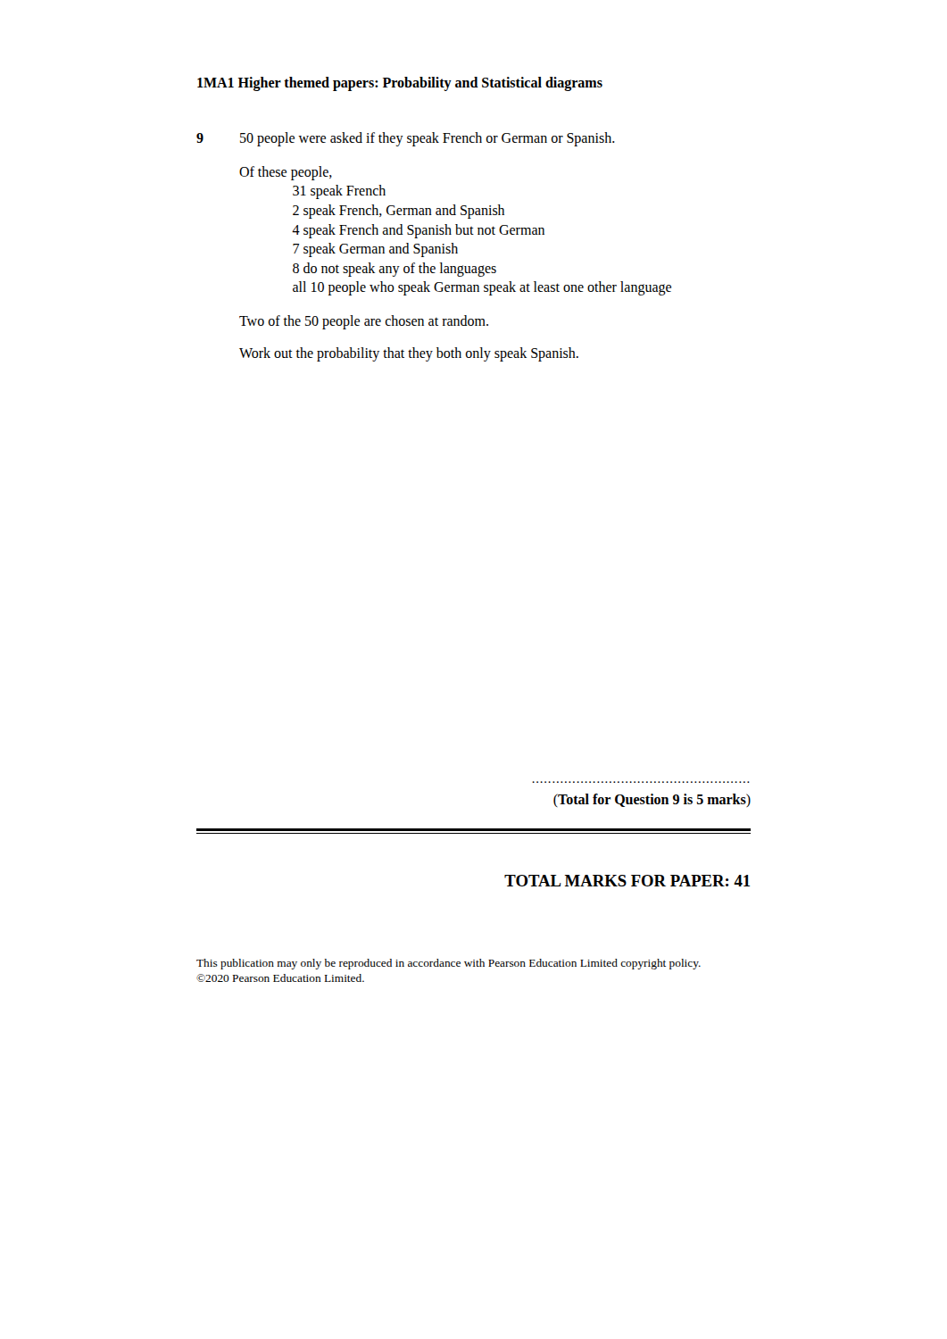1MA1 Higher themed papers: Probability and Statistical diagrams
9
50 people were asked if they speak French or German or Spanish.
Of these people,
31 speak French
2 speak French, German and Spanish
4 speak French and Spanish but not German
7 speak German and Spanish
8 do not speak any of the languages
all 10 people who speak German speak at least one other language
Two of the 50 people are chosen at random.
Work out the probability that they both only speak Spanish.
......................................................
(Total for Question 9 is 5 marks)
TOTAL MARKS FOR PAPER: 41
This publication may only be reproduced in accordance with Pearson Education Limited copyright policy.
©2020 Pearson Education Limited.